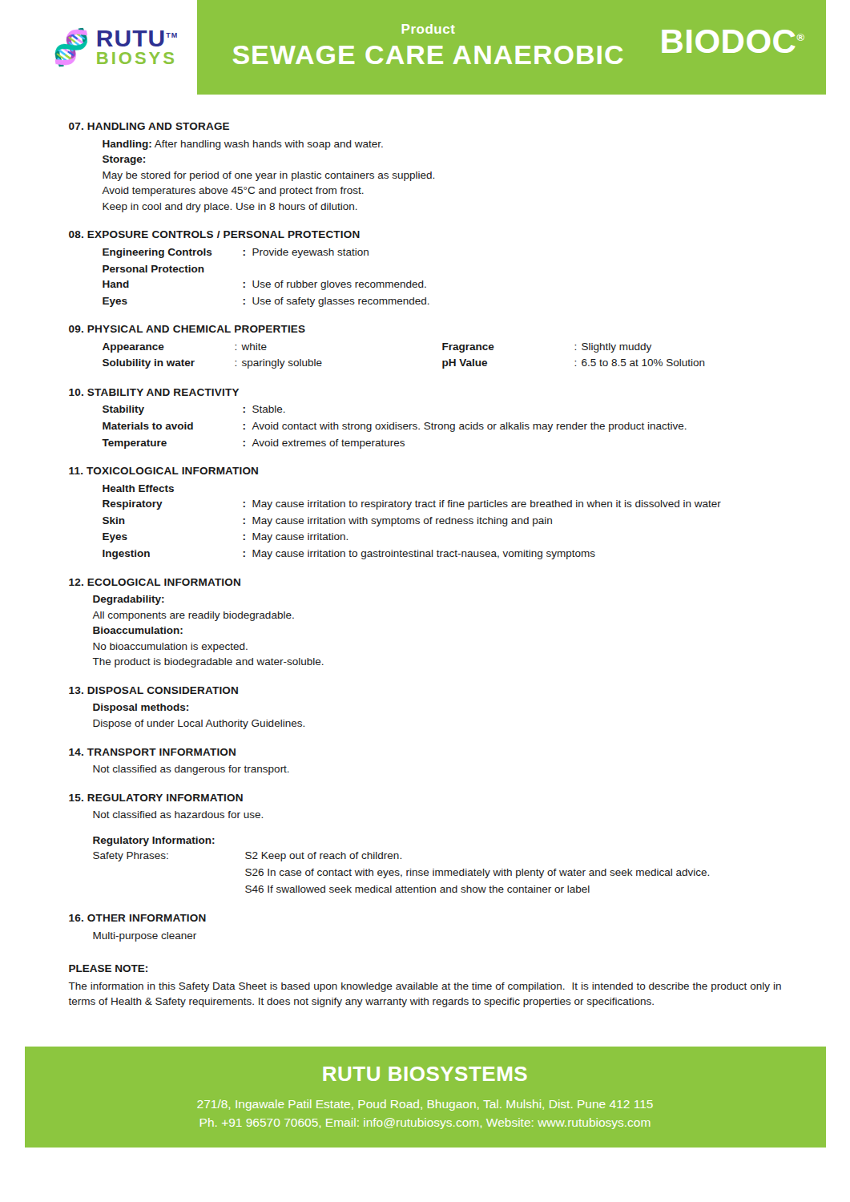🧬 RUTUTM BIOSYS
Product
SEWAGE CARE ANAEROBIC
BIODOC®
07. Handling and Storage
Handling: After handling wash hands with soap and water.
Storage:
May be stored for period of one year in plastic containers as supplied.
Avoid temperatures above 45°C and protect from frost.
Keep in cool and dry place. Use in 8 hours of dilution.
08. Exposure Controls / Personal Protection
Engineering Controls: Provide eyewash station
Personal Protection
Hand: Use of rubber gloves recommended.
Eyes: Use of safety glasses recommended.
09. Physical and Chemical Properties
Appearance: white
Fragrance: Slightly muddy
Solubility in water: sparingly soluble
pH Value: 6.5 to 8.5 at 10% Solution
10. Stability and Reactivity
Stability: Stable.
Materials to avoid: Avoid contact with strong oxidisers. Strong acids or alkalis may render the product inactive.
Temperature: Avoid extremes of temperatures
11. Toxicological Information
Health Effects
Respiratory: May cause irritation to respiratory tract if fine particles are breathed in when it is dissolved in water
Skin: May cause irritation with symptoms of redness itching and pain
Eyes: May cause irritation.
Ingestion: May cause irritation to gastrointestinal tract-nausea, vomiting symptoms
12. Ecological Information
Degradability:
All components are readily biodegradable.
Bioaccumulation:
No bioaccumulation is expected.
The product is biodegradable and water-soluble.
13. Disposal Consideration
Disposal methods:
Dispose of under Local Authority Guidelines.
14. Transport Information
Not classified as dangerous for transport.
15. Regulatory Information
Not classified as hazardous for use.
Regulatory Information:
Safety Phrases:
S2 Keep out of reach of children.
S26 In case of contact with eyes, rinse immediately with plenty of water and seek medical advice.
S46 If swallowed seek medical attention and show the container or label
16. Other Information
Multi-purpose cleaner
Please Note:
The information in this Safety Data Sheet is based upon knowledge available at the time of compilation. It is intended to describe the product only in terms of Health & Safety requirements. It does not signify any warranty with regards to specific properties or specifications.
RUTU BIOSYSTEMS
271/8, Ingawale Patil Estate, Poud Road, Bhugaon, Tal. Mulshi, Dist. Pune 412 115
Ph. +91 96570 70605, Email: info@rutubiosys.com, Website: www.rutubiosys.com